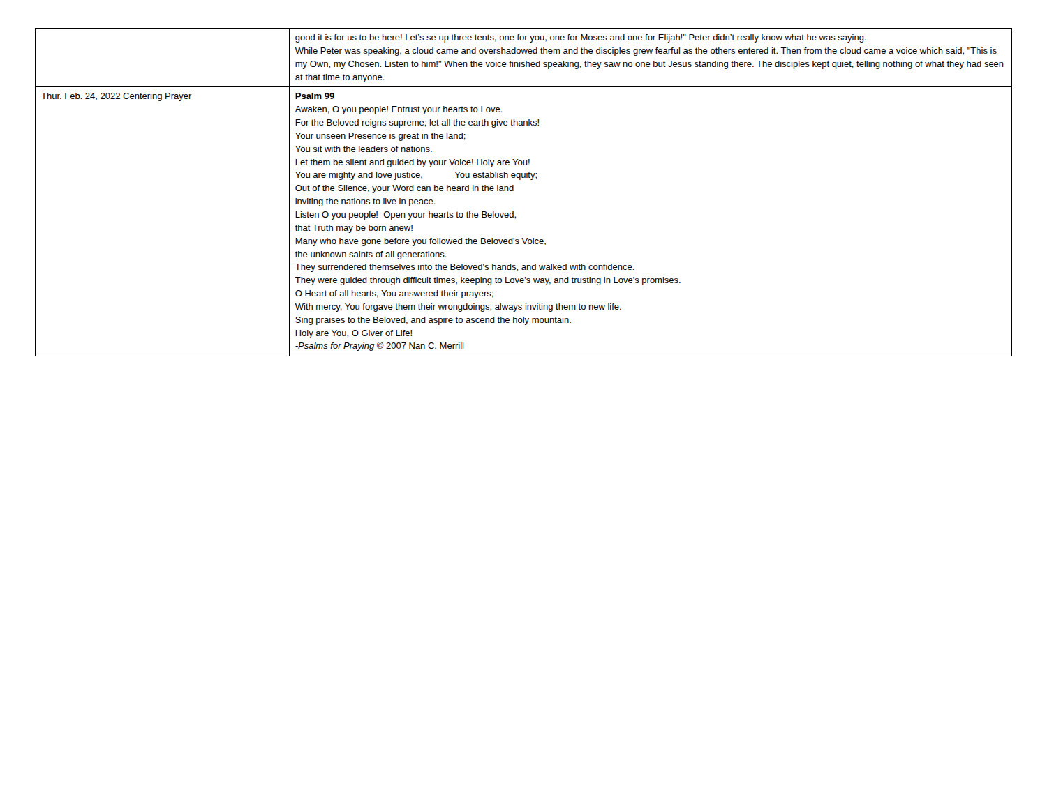| | good it is for us to be here! Let’s se up three tents, one for you, one for Moses and one for Elijah!" Peter didn’t really know what he was saying. While Peter was speaking, a cloud came and overshadowed them and the disciples grew fearful as the others entered it. Then from the cloud came a voice which said, "This is my Own, my Chosen. Listen to him!" When the voice finished speaking, they saw no one but Jesus standing there. The disciples kept quiet, telling nothing of what they had seen at that time to anyone. |
| Thur. Feb. 24, 2022 Centering Prayer | Psalm 99 Awaken, O you people! Entrust your hearts to Love. For the Beloved reigns supreme; let all the earth give thanks! Your unseen Presence is great in the land; You sit with the leaders of nations. Let them be silent and guided by your Voice! Holy are You! You are mighty and love justice, You establish equity; Out of the Silence, your Word can be heard in the land inviting the nations to live in peace. Listen O you people! Open your hearts to the Beloved, that Truth may be born anew! Many who have gone before you followed the Beloved's Voice, the unknown saints of all generations. They surrendered themselves into the Beloved's hands, and walked with confidence. They were guided through difficult times, keeping to Love's way, and trusting in Love's promises. O Heart of all hearts, You answered their prayers; With mercy, You forgave them their wrongdoings, always inviting them to new life. Sing praises to the Beloved, and aspire to ascend the holy mountain. Holy are You, O Giver of Life! -Psalms for Praying © 2007 Nan C. Merrill |